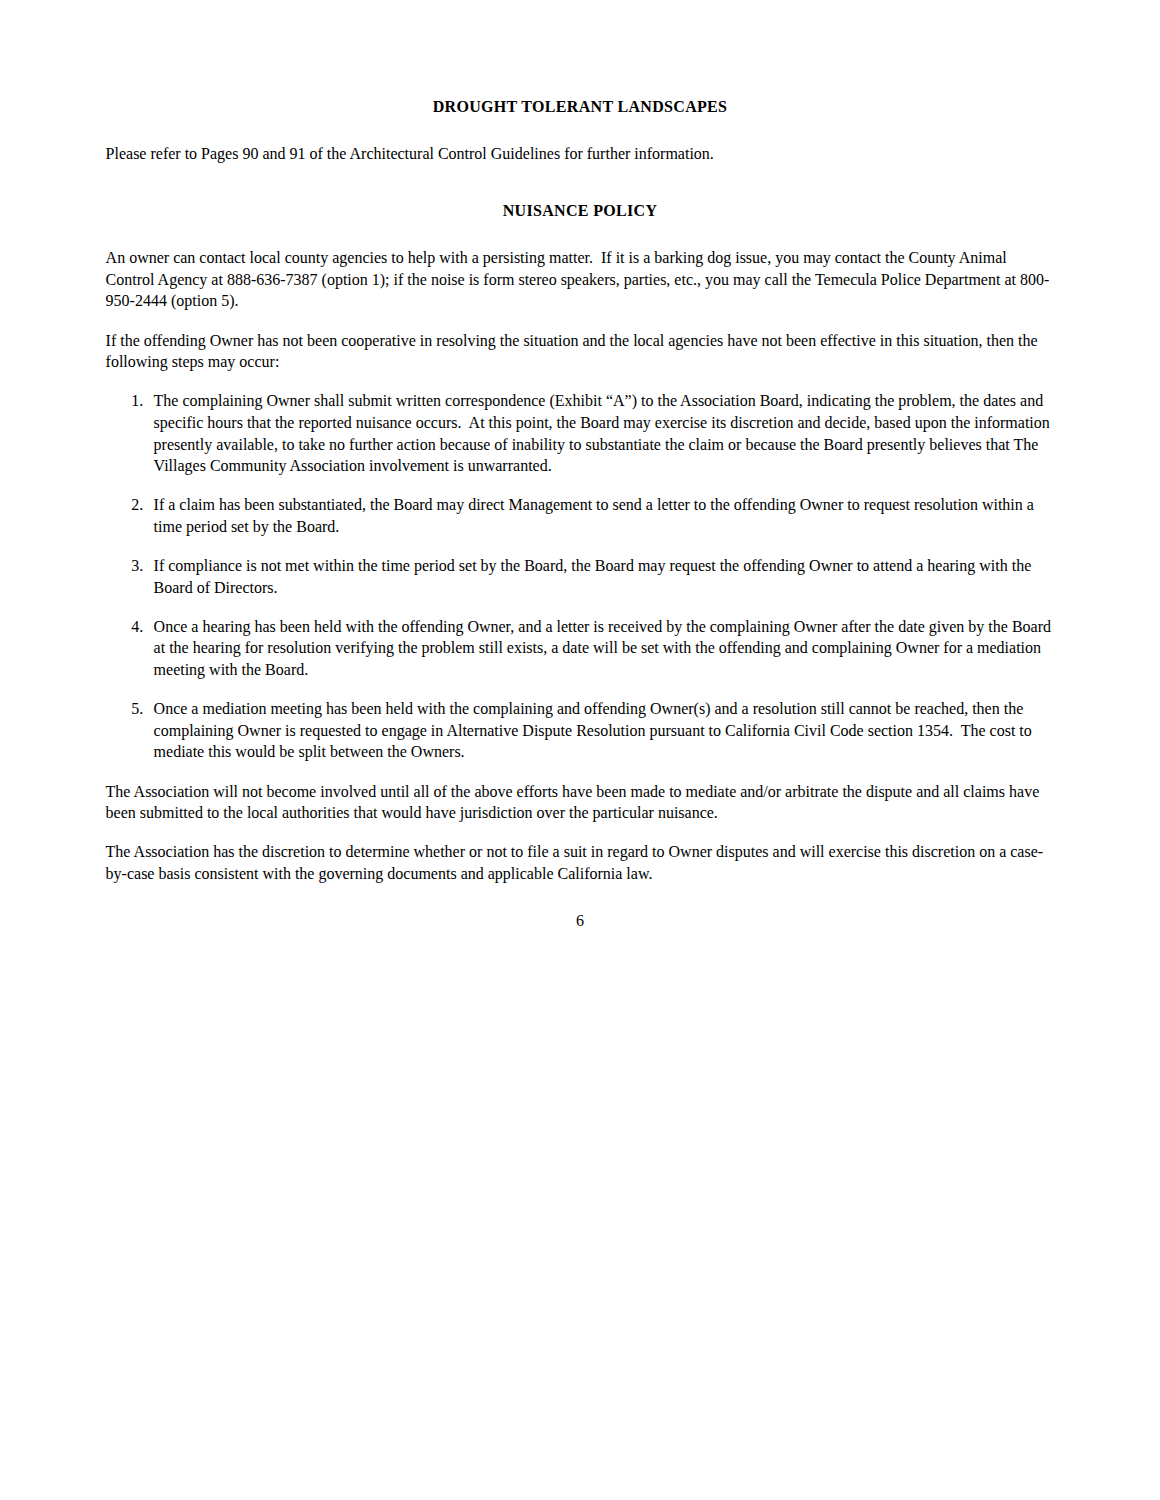DROUGHT TOLERANT LANDSCAPES
Please refer to Pages 90 and 91 of the Architectural Control Guidelines for further information.
NUISANCE POLICY
An owner can contact local county agencies to help with a persisting matter. If it is a barking dog issue, you may contact the County Animal Control Agency at 888-636-7387 (option 1); if the noise is form stereo speakers, parties, etc., you may call the Temecula Police Department at 800-950-2444 (option 5).
If the offending Owner has not been cooperative in resolving the situation and the local agencies have not been effective in this situation, then the following steps may occur:
The complaining Owner shall submit written correspondence (Exhibit “A”) to the Association Board, indicating the problem, the dates and specific hours that the reported nuisance occurs. At this point, the Board may exercise its discretion and decide, based upon the information presently available, to take no further action because of inability to substantiate the claim or because the Board presently believes that The Villages Community Association involvement is unwarranted.
If a claim has been substantiated, the Board may direct Management to send a letter to the offending Owner to request resolution within a time period set by the Board.
If compliance is not met within the time period set by the Board, the Board may request the offending Owner to attend a hearing with the Board of Directors.
Once a hearing has been held with the offending Owner, and a letter is received by the complaining Owner after the date given by the Board at the hearing for resolution verifying the problem still exists, a date will be set with the offending and complaining Owner for a mediation meeting with the Board.
Once a mediation meeting has been held with the complaining and offending Owner(s) and a resolution still cannot be reached, then the complaining Owner is requested to engage in Alternative Dispute Resolution pursuant to California Civil Code section 1354. The cost to mediate this would be split between the Owners.
The Association will not become involved until all of the above efforts have been made to mediate and/or arbitrate the dispute and all claims have been submitted to the local authorities that would have jurisdiction over the particular nuisance.
The Association has the discretion to determine whether or not to file a suit in regard to Owner disputes and will exercise this discretion on a case-by-case basis consistent with the governing documents and applicable California law.
6